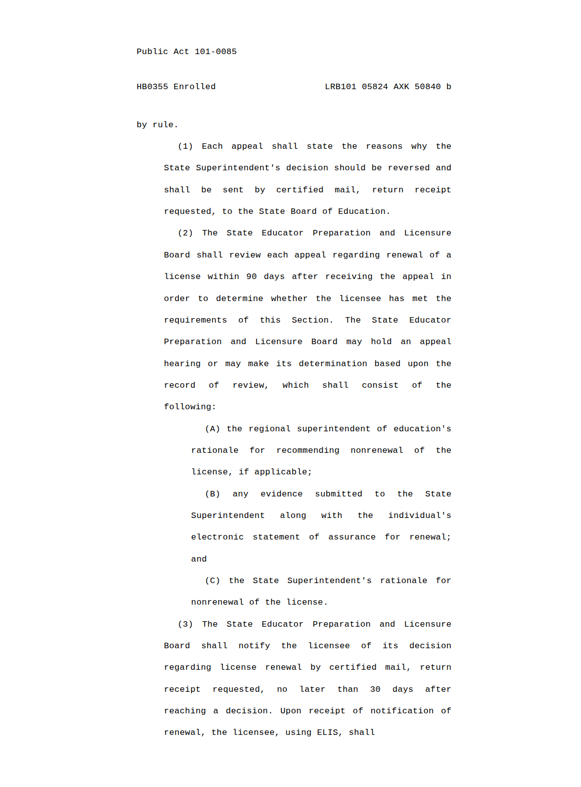Public Act 101-0085
HB0355 Enrolled LRB101 05824 AXK 50840 b
by rule.
(1) Each appeal shall state the reasons why the State Superintendent's decision should be reversed and shall be sent by certified mail, return receipt requested, to the State Board of Education.
(2) The State Educator Preparation and Licensure Board shall review each appeal regarding renewal of a license within 90 days after receiving the appeal in order to determine whether the licensee has met the requirements of this Section. The State Educator Preparation and Licensure Board may hold an appeal hearing or may make its determination based upon the record of review, which shall consist of the following:
(A) the regional superintendent of education's rationale for recommending nonrenewal of the license, if applicable;
(B) any evidence submitted to the State Superintendent along with the individual's electronic statement of assurance for renewal; and
(C) the State Superintendent's rationale for nonrenewal of the license.
(3) The State Educator Preparation and Licensure Board shall notify the licensee of its decision regarding license renewal by certified mail, return receipt requested, no later than 30 days after reaching a decision. Upon receipt of notification of renewal, the licensee, using ELIS, shall